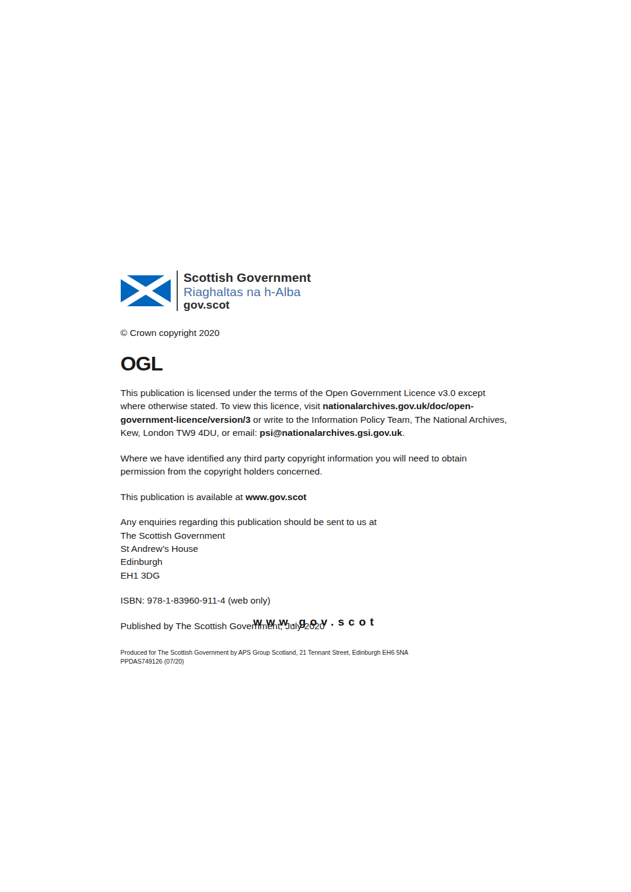Scottish Government
Riaghaltas na h-Alba
gov.scot
© Crown copyright 2020
OGL
This publication is licensed under the terms of the Open Government Licence v3.0 except where otherwise stated. To view this licence, visit nationalarchives.gov.uk/doc/open-government-licence/version/3 or write to the Information Policy Team, The National Archives, Kew, London TW9 4DU, or email: psi@nationalarchives.gsi.gov.uk.
Where we have identified any third party copyright information you will need to obtain permission from the copyright holders concerned.
This publication is available at www.gov.scot
Any enquiries regarding this publication should be sent to us at The Scottish Government St Andrew’s House Edinburgh EH1 3DG
ISBN: 978-1-83960-911-4 (web only)
Published by The Scottish Government, July 2020
Produced for The Scottish Government by APS Group Scotland, 21 Tennant Street, Edinburgh EH6 5NA
PPDAS749126 (07/20)
www.gov.scot